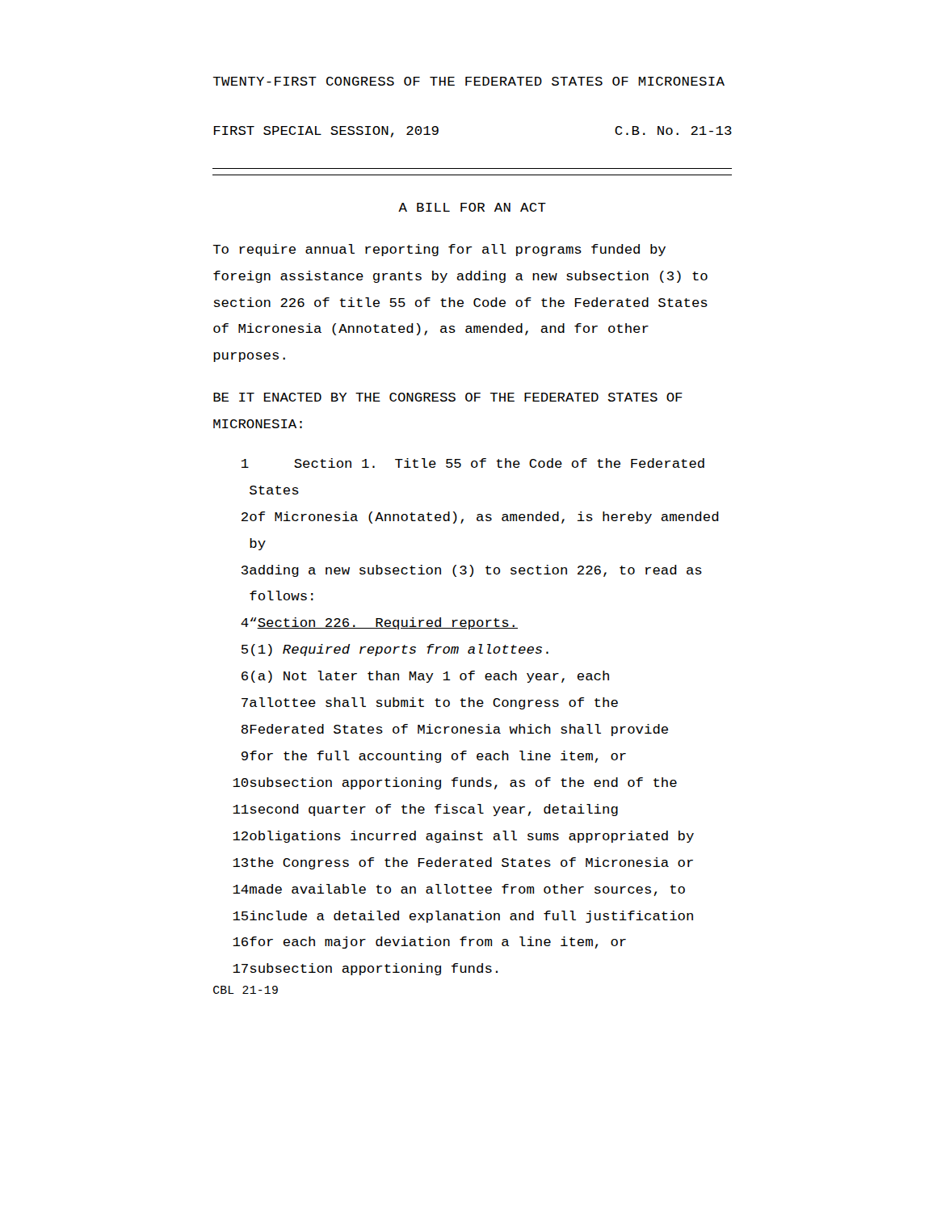TWENTY-FIRST CONGRESS OF THE FEDERATED STATES OF MICRONESIA
FIRST SPECIAL SESSION, 2019 C.B. No. 21-13
A BILL FOR AN ACT
To require annual reporting for all programs funded by foreign assistance grants by adding a new subsection (3) to section 226 of title 55 of the Code of the Federated States of Micronesia (Annotated), as amended, and for other purposes.
BE IT ENACTED BY THE CONGRESS OF THE FEDERATED STATES OF MICRONESIA:
| 1 | Section 1. Title 55 of the Code of the Federated States |
| 2 | of Micronesia (Annotated), as amended, is hereby amended by |
| 3 | adding a new subsection (3) to section 226, to read as follows: |
| 4 | “ Section 226. Required reports. |
| 5 | (1) Required reports from allottees . |
| 6 | (a) Not later than May 1 of each year, each |
| 7 | allottee shall submit to the Congress of the |
| 8 | Federated States of Micronesia which shall provide |
| 9 | for the full accounting of each line item, or |
| 10 | subsection apportioning funds, as of the end of the |
| 11 | second quarter of the fiscal year, detailing |
| 12 | obligations incurred against all sums appropriated by |
| 13 | the Congress of the Federated States of Micronesia or |
| 14 | made available to an allottee from other sources, to |
| 15 | include a detailed explanation and full justification |
| 16 | for each major deviation from a line item, or |
| 17 | subsection apportioning funds. |
CBL 21-19